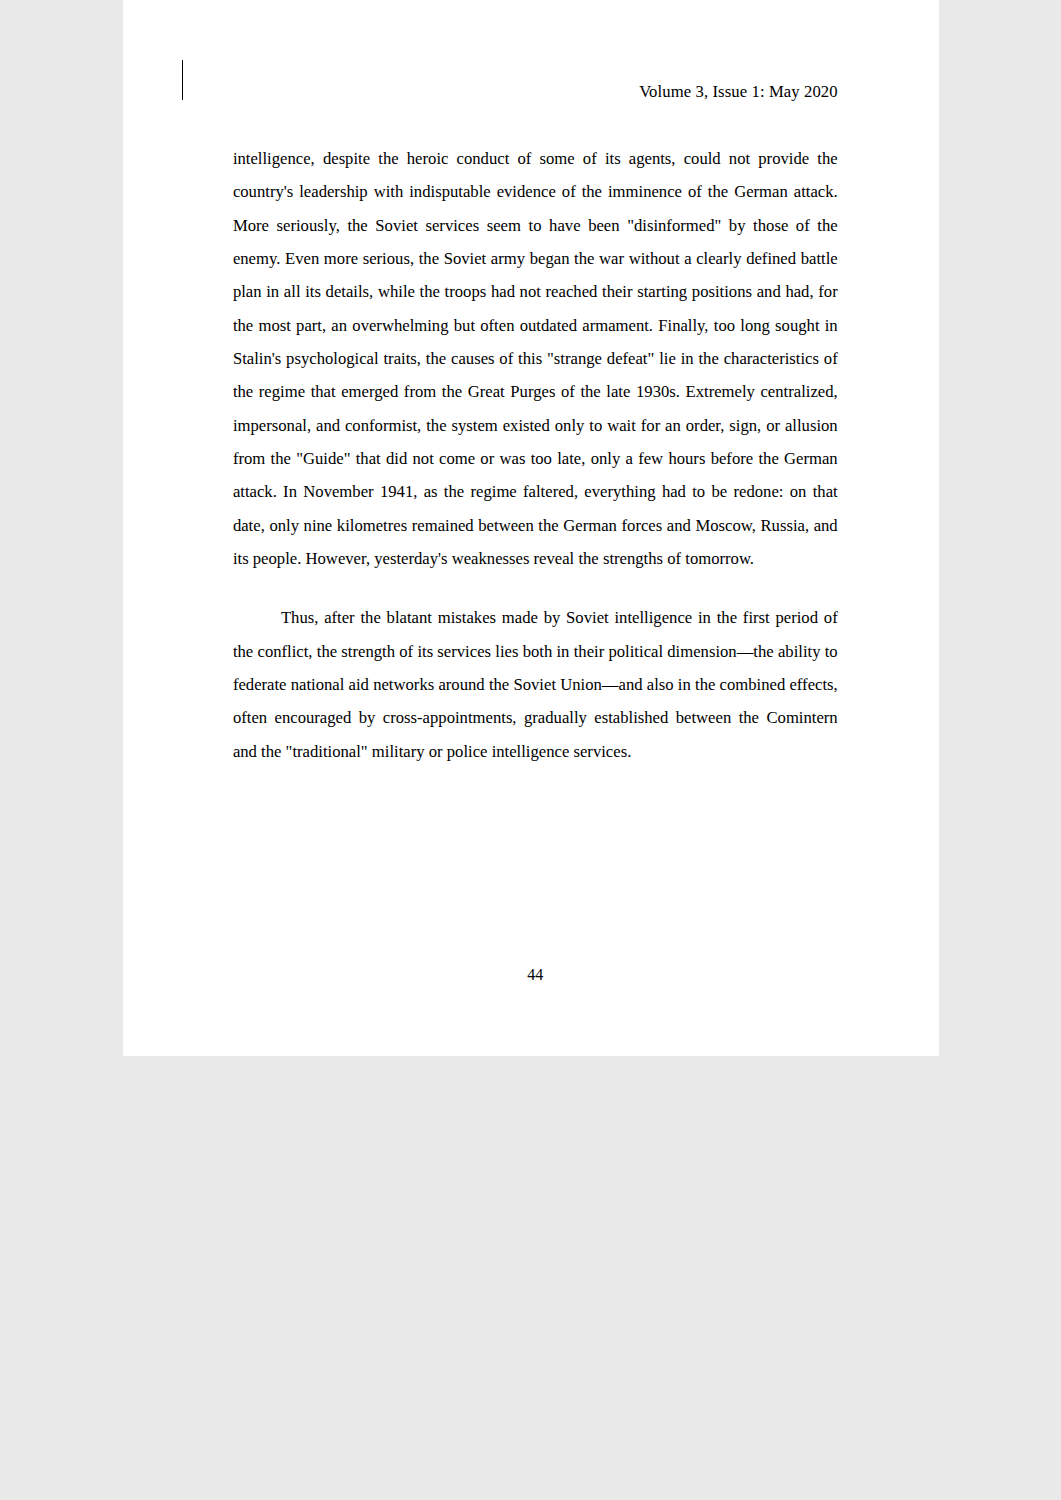Volume 3, Issue 1: May 2020
intelligence, despite the heroic conduct of some of its agents, could not provide the country's leadership with indisputable evidence of the imminence of the German attack. More seriously, the Soviet services seem to have been "disinformed" by those of the enemy. Even more serious, the Soviet army began the war without a clearly defined battle plan in all its details, while the troops had not reached their starting positions and had, for the most part, an overwhelming but often outdated armament. Finally, too long sought in Stalin's psychological traits, the causes of this "strange defeat" lie in the characteristics of the regime that emerged from the Great Purges of the late 1930s. Extremely centralized, impersonal, and conformist, the system existed only to wait for an order, sign, or allusion from the "Guide" that did not come or was too late, only a few hours before the German attack. In November 1941, as the regime faltered, everything had to be redone: on that date, only nine kilometres remained between the German forces and Moscow, Russia, and its people. However, yesterday's weaknesses reveal the strengths of tomorrow.
Thus, after the blatant mistakes made by Soviet intelligence in the first period of the conflict, the strength of its services lies both in their political dimension—the ability to federate national aid networks around the Soviet Union—and also in the combined effects, often encouraged by cross-appointments, gradually established between the Comintern and the "traditional" military or police intelligence services.
44